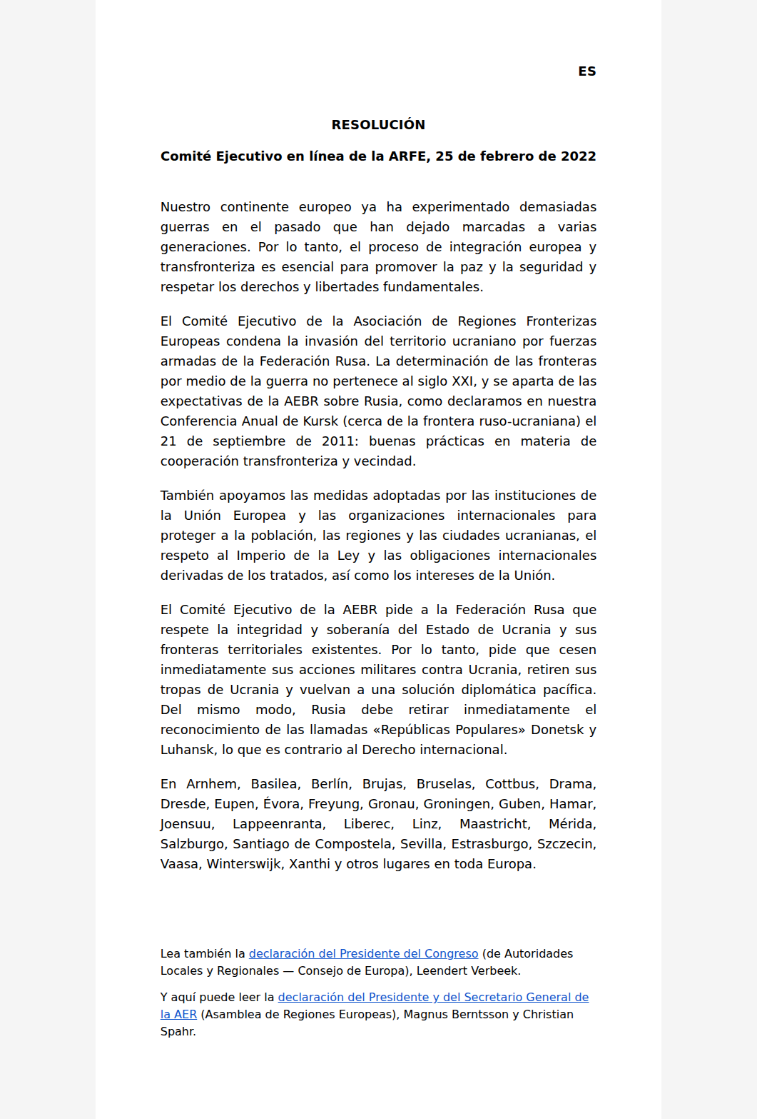ES
RESOLUCIÓN
Comité Ejecutivo en línea de la ARFE, 25 de febrero de 2022
Nuestro continente europeo ya ha experimentado demasiadas guerras en el pasado que han dejado marcadas a varias generaciones. Por lo tanto, el proceso de integración europea y transfronteriza es esencial para promover la paz y la seguridad y respetar los derechos y libertades fundamentales.
El Comité Ejecutivo de la Asociación de Regiones Fronterizas Europeas condena la invasión del territorio ucraniano por fuerzas armadas de la Federación Rusa. La determinación de las fronteras por medio de la guerra no pertenece al siglo XXI, y se aparta de las expectativas de la AEBR sobre Rusia, como declaramos en nuestra Conferencia Anual de Kursk (cerca de la frontera ruso-ucraniana) el 21 de septiembre de 2011: buenas prácticas en materia de cooperación transfronteriza y vecindad.
También apoyamos las medidas adoptadas por las instituciones de la Unión Europea y las organizaciones internacionales para proteger a la población, las regiones y las ciudades ucranianas, el respeto al Imperio de la Ley y las obligaciones internacionales derivadas de los tratados, así como los intereses de la Unión.
El Comité Ejecutivo de la AEBR pide a la Federación Rusa que respete la integridad y soberanía del Estado de Ucrania y sus fronteras territoriales existentes. Por lo tanto, pide que cesen inmediatamente sus acciones militares contra Ucrania, retiren sus tropas de Ucrania y vuelvan a una solución diplomática pacífica. Del mismo modo, Rusia debe retirar inmediatamente el reconocimiento de las llamadas «Repúblicas Populares» Donetsk y Luhansk, lo que es contrario al Derecho internacional.
En Arnhem, Basilea, Berlín, Brujas, Bruselas, Cottbus, Drama, Dresde, Eupen, Évora, Freyung, Gronau, Groningen, Guben, Hamar, Joensuu, Lappeenranta, Liberec, Linz, Maastricht, Mérida, Salzburgo, Santiago de Compostela, Sevilla, Estrasburgo, Szczecin, Vaasa, Winterswijk, Xanthi y otros lugares en toda Europa.
Lea también la declaración del Presidente del Congreso (de Autoridades Locales y Regionales — Consejo de Europa), Leendert Verbeek.
Y aquí puede leer la declaración del Presidente y del Secretario General de la AER (Asamblea de Regiones Europeas), Magnus Berntsson y Christian Spahr.